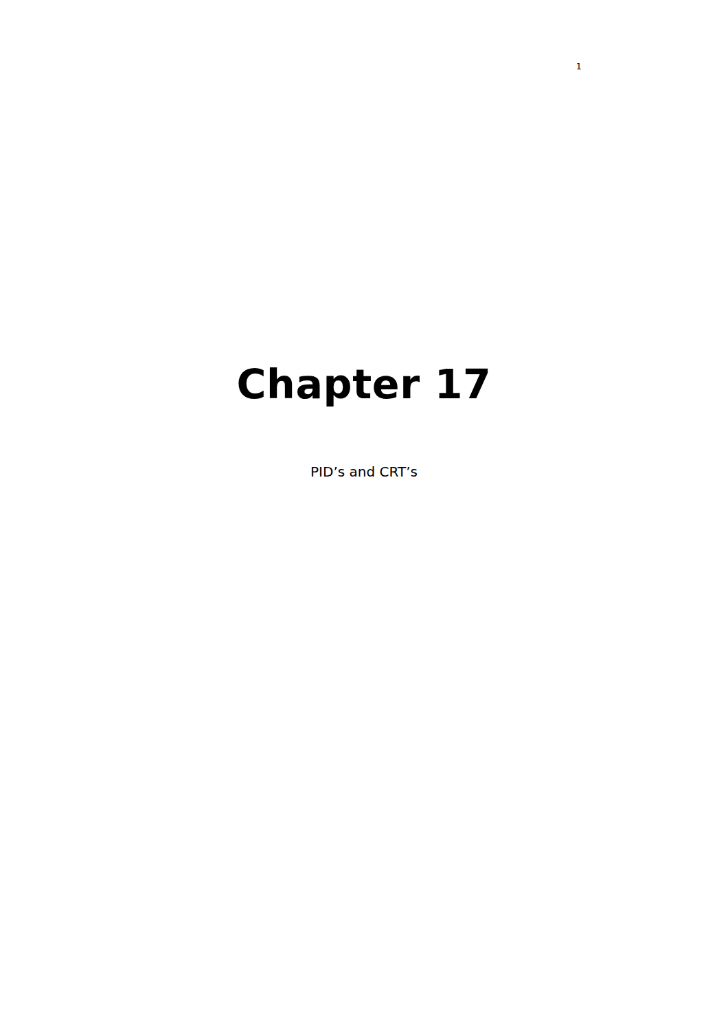1
Chapter 17
PID’s and CRT’s